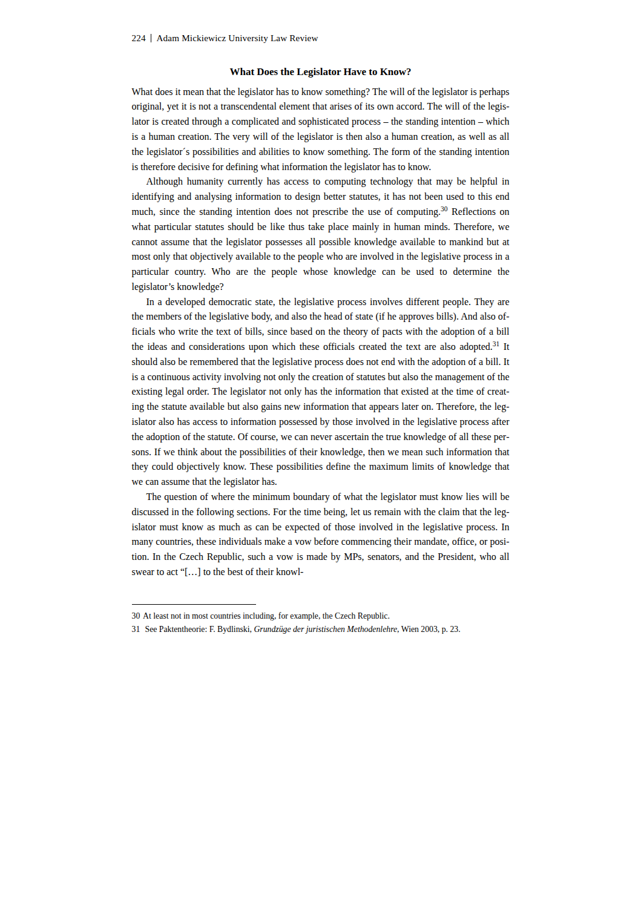224 Adam Mickiewicz University Law Review
What Does the Legislator Have to Know?
What does it mean that the legislator has to know something? The will of the legislator is perhaps original, yet it is not a transcendental element that arises of its own accord. The will of the legislator is created through a complicated and sophisticated process – the standing intention – which is a human creation. The very will of the legislator is then also a human creation, as well as all the legislator´s possibilities and abilities to know something. The form of the standing intention is therefore decisive for defining what information the legislator has to know.
Although humanity currently has access to computing technology that may be helpful in identifying and analysing information to design better statutes, it has not been used to this end much, since the standing intention does not prescribe the use of computing.30 Reflections on what particular statutes should be like thus take place mainly in human minds. Therefore, we cannot assume that the legislator possesses all possible knowledge available to mankind but at most only that objectively available to the people who are involved in the legislative process in a particular country. Who are the people whose knowledge can be used to determine the legislator’s knowledge?
In a developed democratic state, the legislative process involves different people. They are the members of the legislative body, and also the head of state (if he approves bills). And also officials who write the text of bills, since based on the theory of pacts with the adoption of a bill the ideas and considerations upon which these officials created the text are also adopted.31 It should also be remembered that the legislative process does not end with the adoption of a bill. It is a continuous activity involving not only the creation of statutes but also the management of the existing legal order. The legislator not only has the information that existed at the time of creating the statute available but also gains new information that appears later on. Therefore, the legislator also has access to information possessed by those involved in the legislative process after the adoption of the statute. Of course, we can never ascertain the true knowledge of all these persons. If we think about the possibilities of their knowledge, then we mean such information that they could objectively know. These possibilities define the maximum limits of knowledge that we can assume that the legislator has.
The question of where the minimum boundary of what the legislator must know lies will be discussed in the following sections. For the time being, let us remain with the claim that the legislator must know as much as can be expected of those involved in the legislative process. In many countries, these individuals make a vow before commencing their mandate, office, or position. In the Czech Republic, such a vow is made by MPs, senators, and the President, who all swear to act “[…] to the best of their knowl-
30 At least not in most countries including, for example, the Czech Republic.
31 See Paktentheorie: F. Bydlinski, Grundzüge der juristischen Methodenlehre, Wien 2003, p. 23.